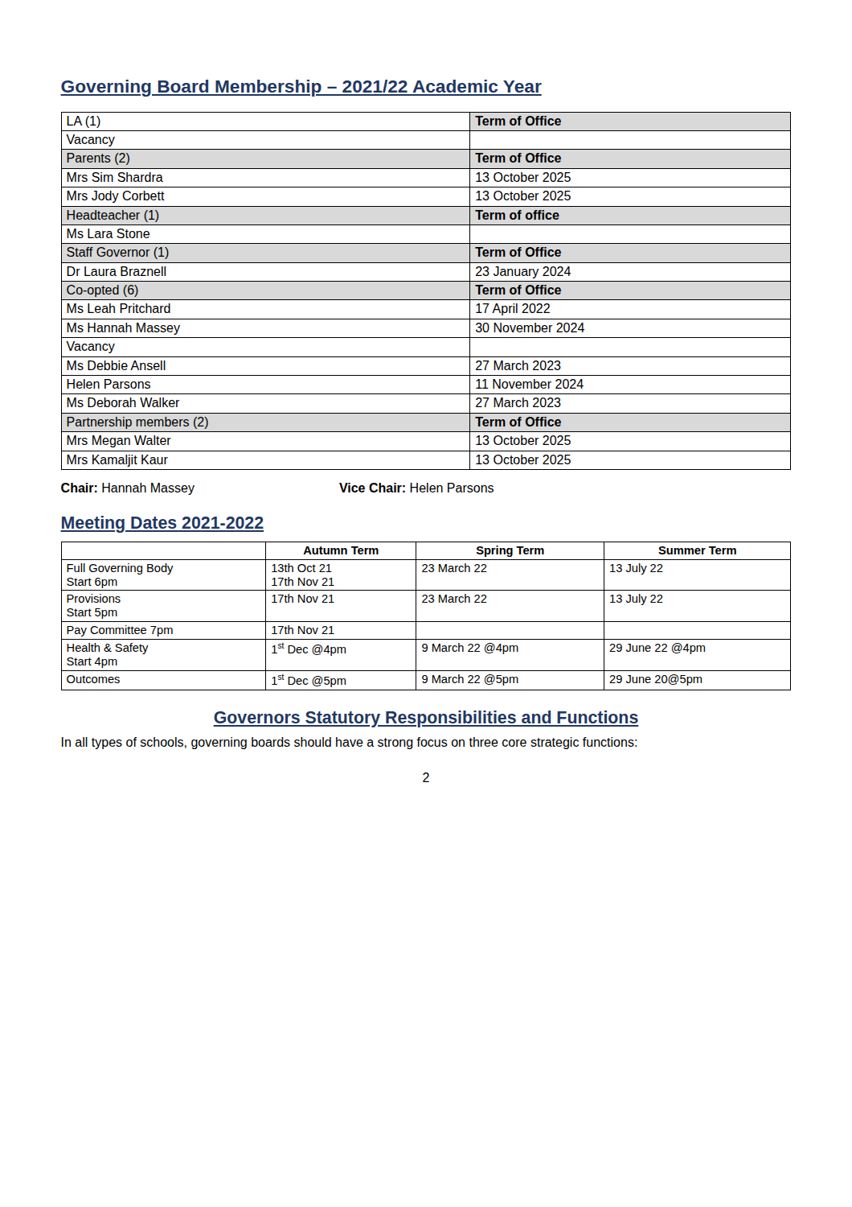Governing Board Membership – 2021/22 Academic Year
| LA (1) | Term of Office |
| Vacancy | |
| Parents (2) | Term of Office |
| Mrs Sim Shardra | 13 October 2025 |
| Mrs Jody Corbett | 13 October 2025 |
| Headteacher (1) | Term of office |
| Ms Lara Stone | |
| Staff Governor (1) | Term of Office |
| Dr Laura Braznell | 23 January 2024 |
| Co-opted (6) | Term of Office |
| Ms Leah Pritchard | 17 April 2022 |
| Ms Hannah Massey | 30 November 2024 |
| Vacancy | |
| Ms Debbie Ansell | 27 March 2023 |
| Helen Parsons | 11 November 2024 |
| Ms Deborah Walker | 27 March 2023 |
| Partnership members (2) | Term of Office |
| Mrs Megan Walter | 13 October 2025 |
| Mrs Kamaljit Kaur | 13 October 2025 |
Chair: Hannah Massey Vice Chair: Helen Parsons
Meeting Dates 2021-2022
| | Autumn Term | Spring Term | Summer Term |
| --- | --- | --- | --- |
| Full Governing Body Start 6pm | 13th Oct 21 17th Nov 21 | 23 March 22 | 13 July 22 |
| Provisions Start 5pm | 17th Nov 21 | 23 March 22 | 13 July 22 |
| Pay Committee 7pm | 17th Nov 21 | | |
| Health & Safety Start 4pm | 1 st Dec @4pm | 9 March 22 @4pm | 29 June 22 @4pm |
| Outcomes | 1 st Dec @5pm | 9 March 22 @5pm | 29 June 20@5pm |
Governors Statutory Responsibilities and Functions
In all types of schools, governing boards should have a strong focus on three core strategic functions:
2